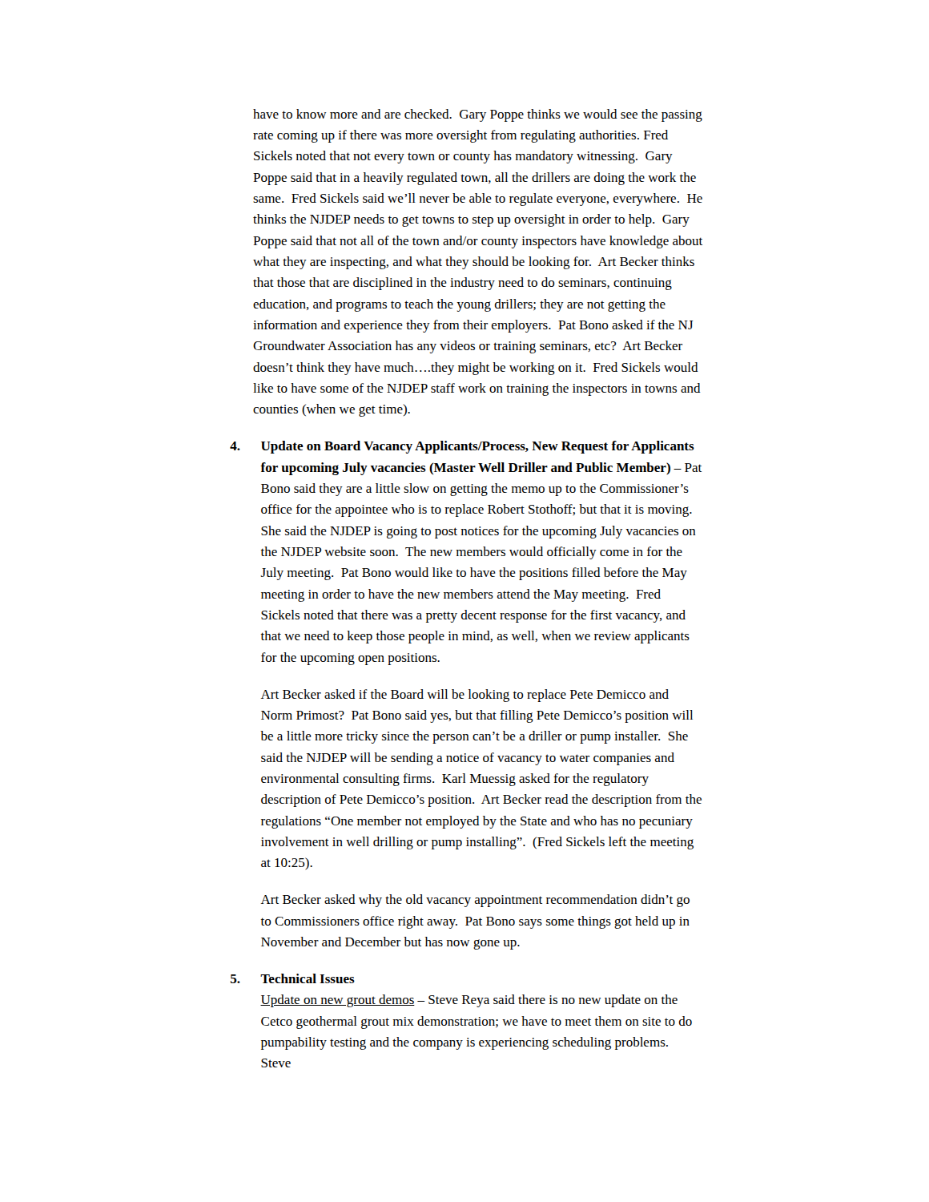have to know more and are checked. Gary Poppe thinks we would see the passing rate coming up if there was more oversight from regulating authorities. Fred Sickels noted that not every town or county has mandatory witnessing. Gary Poppe said that in a heavily regulated town, all the drillers are doing the work the same. Fred Sickels said we’ll never be able to regulate everyone, everywhere. He thinks the NJDEP needs to get towns to step up oversight in order to help. Gary Poppe said that not all of the town and/or county inspectors have knowledge about what they are inspecting, and what they should be looking for. Art Becker thinks that those that are disciplined in the industry need to do seminars, continuing education, and programs to teach the young drillers; they are not getting the information and experience they from their employers. Pat Bono asked if the NJ Groundwater Association has any videos or training seminars, etc? Art Becker doesn’t think they have much….they might be working on it. Fred Sickels would like to have some of the NJDEP staff work on training the inspectors in towns and counties (when we get time).
4.
Update on Board Vacancy Applicants/Process, New Request for Applicants for upcoming July vacancies (Master Well Driller and Public Member) – Pat Bono said they are a little slow on getting the memo up to the Commissioner’s office for the appointee who is to replace Robert Stothoff; but that it is moving. She said the NJDEP is going to post notices for the upcoming July vacancies on the NJDEP website soon. The new members would officially come in for the July meeting. Pat Bono would like to have the positions filled before the May meeting in order to have the new members attend the May meeting. Fred Sickels noted that there was a pretty decent response for the first vacancy, and that we need to keep those people in mind, as well, when we review applicants for the upcoming open positions.
Art Becker asked if the Board will be looking to replace Pete Demicco and Norm Primost? Pat Bono said yes, but that filling Pete Demicco’s position will be a little more tricky since the person can’t be a driller or pump installer. She said the NJDEP will be sending a notice of vacancy to water companies and environmental consulting firms. Karl Muessig asked for the regulatory description of Pete Demicco’s position. Art Becker read the description from the regulations “One member not employed by the State and who has no pecuniary involvement in well drilling or pump installing”. (Fred Sickels left the meeting at 10:25).
Art Becker asked why the old vacancy appointment recommendation didn’t go to Commissioners office right away. Pat Bono says some things got held up in November and December but has now gone up.
5.
Technical Issues
Update on new grout demos – Steve Reya said there is no new update on the Cetco geothermal grout mix demonstration; we have to meet them on site to do pumpability testing and the company is experiencing scheduling problems. Steve